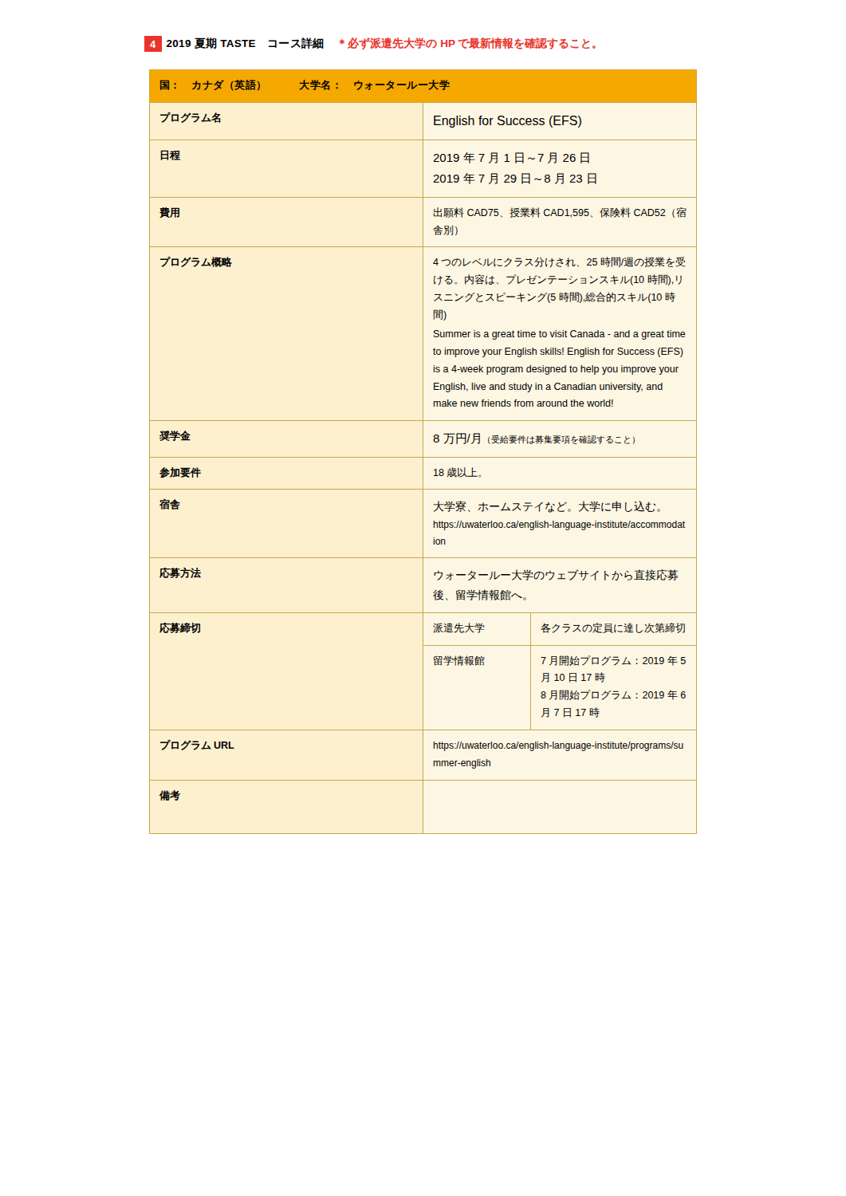4
2019 夏期 TASTE　コース詳細
＊必ず派遣先大学の HP で最新情報を確認すること。
| 国： カナダ（英語） 大学名： ウォータールー大学 |
| プログラム名 | English for Success (EFS) |
| 日程 | 2019 年 7 月 1 日～7 月 26 日 2019 年 7 月 29 日～8 月 23 日 |
| 費用 | 出願料 CAD75、授業料 CAD1,595、保険料 CAD52（宿舎別） |
| プログラム概略 | 4 つのレベルにクラス分けされ、25 時間/週の授業を受ける。内容は、プレゼンテーションスキル(10 時間),リスニングとスピーキング(5 時間),総合的スキル(10 時間) Summer is a great time to visit Canada - and a great time to improve your English skills! English for Success (EFS) is a 4-week program designed to help you improve your English, live and study in a Canadian university, and make new friends from around the world! |
| 奨学金 | 8 万円/月 （受給要件は募集要項を確認すること） |
| 参加要件 | 18 歳以上。 |
| 宿舎 | 大学寮、ホームステイなど。大学に申し込む。 https://uwaterloo.ca/english-language-institute/accommodation |
| 応募方法 | ウォータールー大学のウェブサイトから直接応募後、留学情報館へ。 |
| 応募締切 | / 派遣先大学 / 各クラスの定員に達し次第締切 / / 留学情報館 / 7 月開始プログラム：2019 年 5 月 10 日 17 時 8 月開始プログラム：2019 年 6 月 7 日 17 時 / |
| プログラム URL | https://uwaterloo.ca/english-language-institute/programs/summer-english |
| 備考 | |